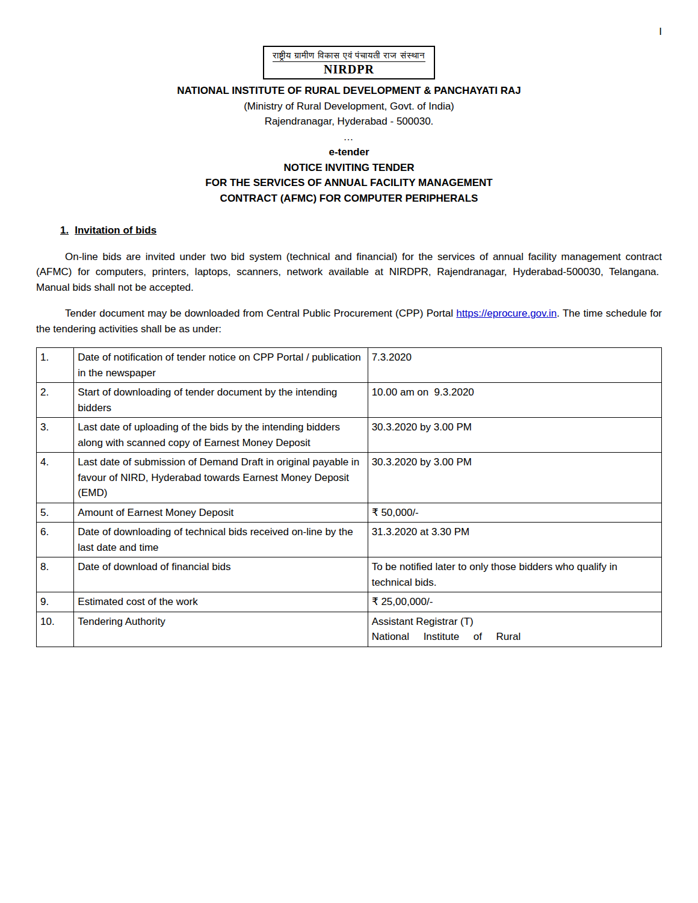I
राष्ट्रीय ग्रामीण विकास एवं पंचायती राज संस्थान NIRDPR
NATIONAL INSTITUTE OF RURAL DEVELOPMENT & PANCHAYATI RAJ
(Ministry of Rural Development, Govt. of India)
Rajendranagar, Hyderabad - 500030.
…
e-tender
NOTICE INVITING TENDER
FOR THE SERVICES OF ANNUAL FACILITY MANAGEMENT
CONTRACT (AFMC) FOR COMPUTER PERIPHERALS
1. Invitation of bids
On-line bids are invited under two bid system (technical and financial) for the services of annual facility management contract (AFMC) for computers, printers, laptops, scanners, network available at NIRDPR, Rajendranagar, Hyderabad-500030, Telangana. Manual bids shall not be accepted.
Tender document may be downloaded from Central Public Procurement (CPP) Portal https://eprocure.gov.in. The time schedule for the tendering activities shall be as under:
| 1. | Date of notification of tender notice on CPP Portal / publication in the newspaper | 7.3.2020 |
| 2. | Start of downloading of tender document by the intending bidders | 10.00 am on 9.3.2020 |
| 3. | Last date of uploading of the bids by the intending bidders along with scanned copy of Earnest Money Deposit | 30.3.2020 by 3.00 PM |
| 4. | Last date of submission of Demand Draft in original payable in favour of NIRD, Hyderabad towards Earnest Money Deposit (EMD) | 30.3.2020 by 3.00 PM |
| 5. | Amount of Earnest Money Deposit | ₹ 50,000/- |
| 6. | Date of downloading of technical bids received on-line by the last date and time | 31.3.2020 at 3.30 PM |
| 8. | Date of download of financial bids | To be notified later to only those bidders who qualify in technical bids. |
| 9. | Estimated cost of the work | ₹ 25,00,000/- |
| 10. | Tendering Authority | Assistant Registrar (T) National Institute of Rural |